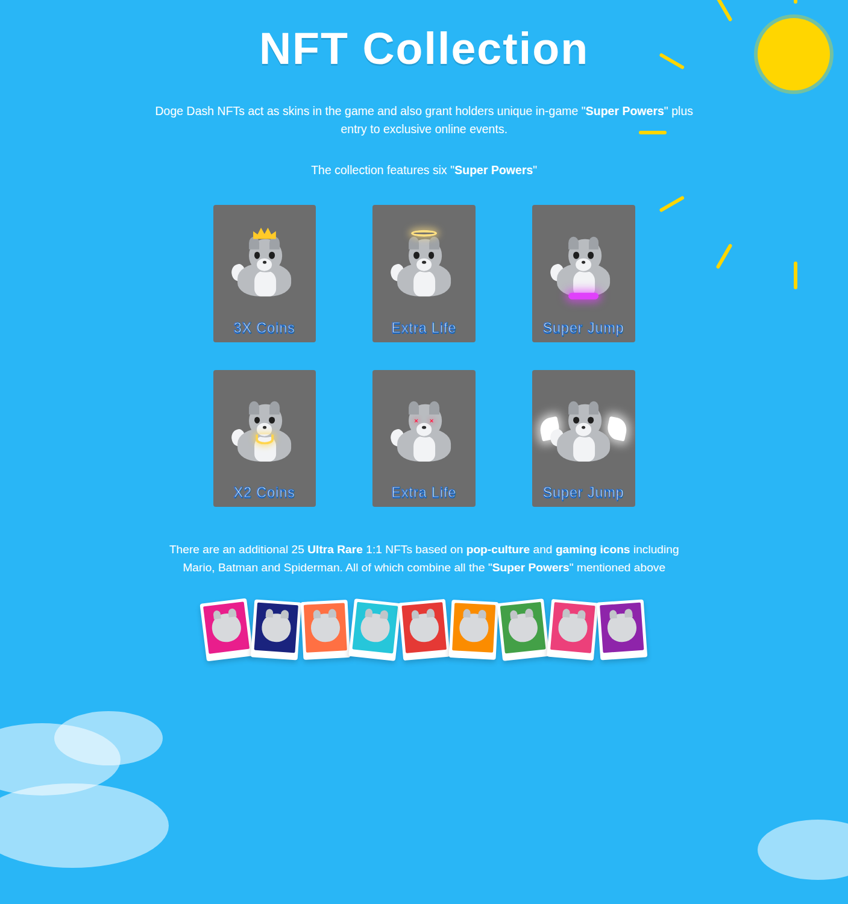NFT Collection
Doge Dash NFTs act as skins in the game and also grant holders unique in-game "Super Powers" plus entry to exclusive online events.
The collection features six "Super Powers"
3X Coins
Extra Life
Super Jump
X2 Coins
×
×
Extra Life
Super Jump
There are an additional 25 Ultra Rare 1:1 NFTs based on pop-culture and gaming icons including Mario, Batman and Spiderman. All of which combine all the "Super Powers" mentioned above